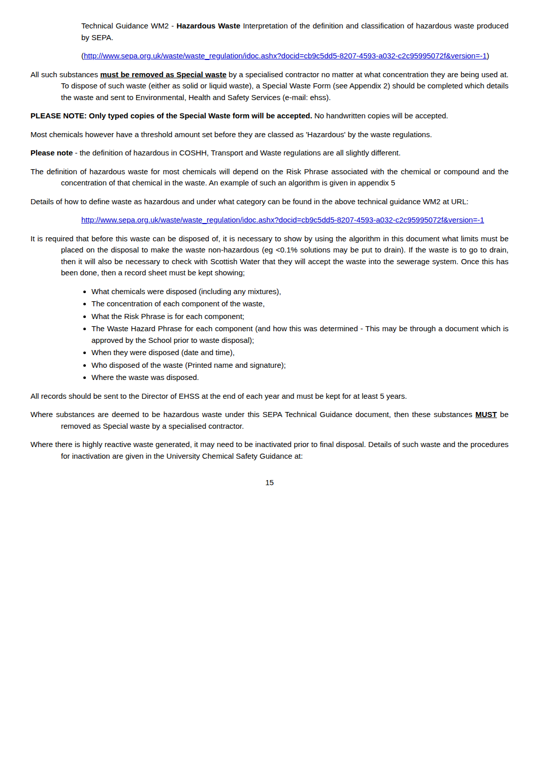Technical Guidance WM2 - Hazardous Waste Interpretation of the definition and classification of hazardous waste produced by SEPA.
(http://www.sepa.org.uk/waste/waste_regulation/idoc.ashx?docid=cb9c5dd5-8207-4593-a032-c2c95995072f&version=-1)
All such substances must be removed as Special waste by a specialised contractor no matter at what concentration they are being used at. To dispose of such waste (either as solid or liquid waste), a Special Waste Form (see Appendix 2) should be completed which details the waste and sent to Environmental, Health and Safety Services (e-mail: ehss).
PLEASE NOTE: Only typed copies of the Special Waste form will be accepted. No handwritten copies will be accepted.
Most chemicals however have a threshold amount set before they are classed as 'Hazardous' by the waste regulations.
Please note - the definition of hazardous in COSHH, Transport and Waste regulations are all slightly different.
The definition of hazardous waste for most chemicals will depend on the Risk Phrase associated with the chemical or compound and the concentration of that chemical in the waste. An example of such an algorithm is given in appendix 5
Details of how to define waste as hazardous and under what category can be found in the above technical guidance WM2 at URL:
http://www.sepa.org.uk/waste/waste_regulation/idoc.ashx?docid=cb9c5dd5-8207-4593-a032-c2c95995072f&version=-1
It is required that before this waste can be disposed of, it is necessary to show by using the algorithm in this document what limits must be placed on the disposal to make the waste non-hazardous (eg <0.1% solutions may be put to drain). If the waste is to go to drain, then it will also be necessary to check with Scottish Water that they will accept the waste into the sewerage system. Once this has been done, then a record sheet must be kept showing;
What chemicals were disposed (including any mixtures),
The concentration of each component of the waste,
What the Risk Phrase is for each component;
The Waste Hazard Phrase for each component (and how this was determined - This may be through a document which is approved by the School prior to waste disposal);
When they were disposed (date and time),
Who disposed of the waste (Printed name and signature);
Where the waste was disposed.
All records should be sent to the Director of EHSS at the end of each year and must be kept for at least 5 years.
Where substances are deemed to be hazardous waste under this SEPA Technical Guidance document, then these substances MUST be removed as Special waste by a specialised contractor.
Where there is highly reactive waste generated, it may need to be inactivated prior to final disposal. Details of such waste and the procedures for inactivation are given in the University Chemical Safety Guidance at:
15